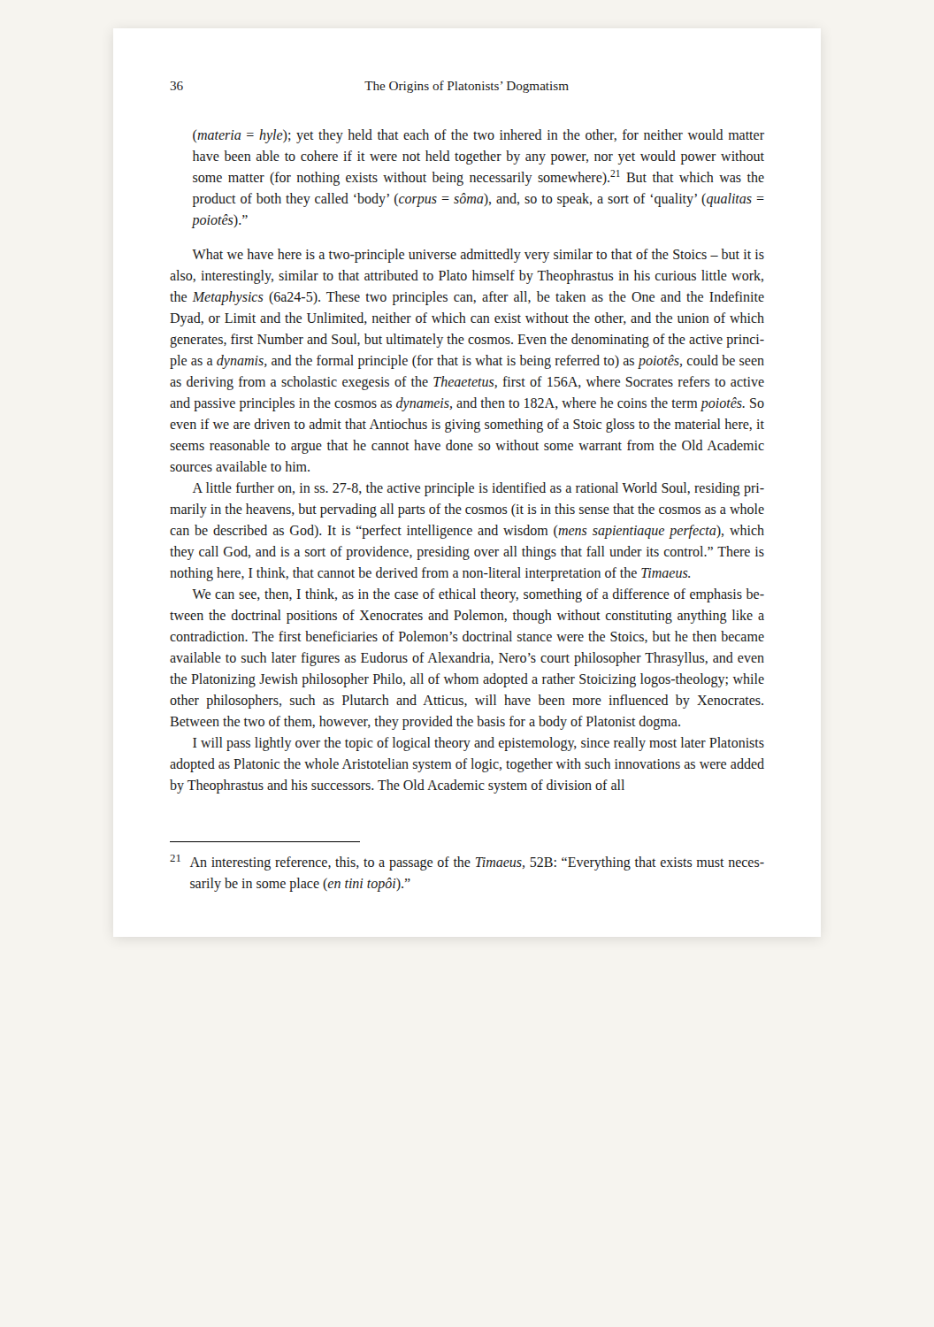36 The Origins of Platonists’ Dogmatism
(materia = hyle); yet they held that each of the two inhered in the other, for neither would matter have been able to cohere if it were not held together by any power, nor yet would power without some matter (for nothing exists without being necessarily somewhere).21 But that which was the product of both they called ‘body’ (corpus = sôma), and, so to speak, a sort of ‘quality’ (qualitas = poiotês).”
What we have here is a two-principle universe admittedly very similar to that of the Stoics – but it is also, interestingly, similar to that attributed to Plato himself by Theophrastus in his curious little work, the Metaphysics (6a24-5). These two principles can, after all, be taken as the One and the Indefinite Dyad, or Limit and the Unlimited, neither of which can exist without the other, and the union of which generates, first Number and Soul, but ultimately the cosmos. Even the denominating of the active principle as a dynamis, and the formal principle (for that is what is being referred to) as poiotês, could be seen as deriving from a scholastic exegesis of the Theaetetus, first of 156A, where Socrates refers to active and passive principles in the cosmos as dynameis, and then to 182A, where he coins the term poiotês. So even if we are driven to admit that Antiochus is giving something of a Stoic gloss to the material here, it seems reasonable to argue that he cannot have done so without some warrant from the Old Academic sources available to him.
A little further on, in ss. 27-8, the active principle is identified as a rational World Soul, residing primarily in the heavens, but pervading all parts of the cosmos (it is in this sense that the cosmos as a whole can be described as God). It is “perfect intelligence and wisdom (mens sapientiaque perfecta), which they call God, and is a sort of providence, presiding over all things that fall under its control.” There is nothing here, I think, that cannot be derived from a non-literal interpretation of the Timaeus.
We can see, then, I think, as in the case of ethical theory, something of a difference of emphasis between the doctrinal positions of Xenocrates and Polemon, though without constituting anything like a contradiction. The first beneficiaries of Polemon’s doctrinal stance were the Stoics, but he then became available to such later figures as Eudorus of Alexandria, Nero’s court philosopher Thrasyllus, and even the Platonizing Jewish philosopher Philo, all of whom adopted a rather Stoicizing logos-theology; while other philosophers, such as Plutarch and Atticus, will have been more influenced by Xenocrates. Between the two of them, however, they provided the basis for a body of Platonist dogma.
I will pass lightly over the topic of logical theory and epistemology, since really most later Platonists adopted as Platonic the whole Aristotelian system of logic, together with such innovations as were added by Theophrastus and his successors. The Old Academic system of division of all
21 An interesting reference, this, to a passage of the Timaeus, 52B: “Everything that exists must necessarily be in some place (en tini topôi).”